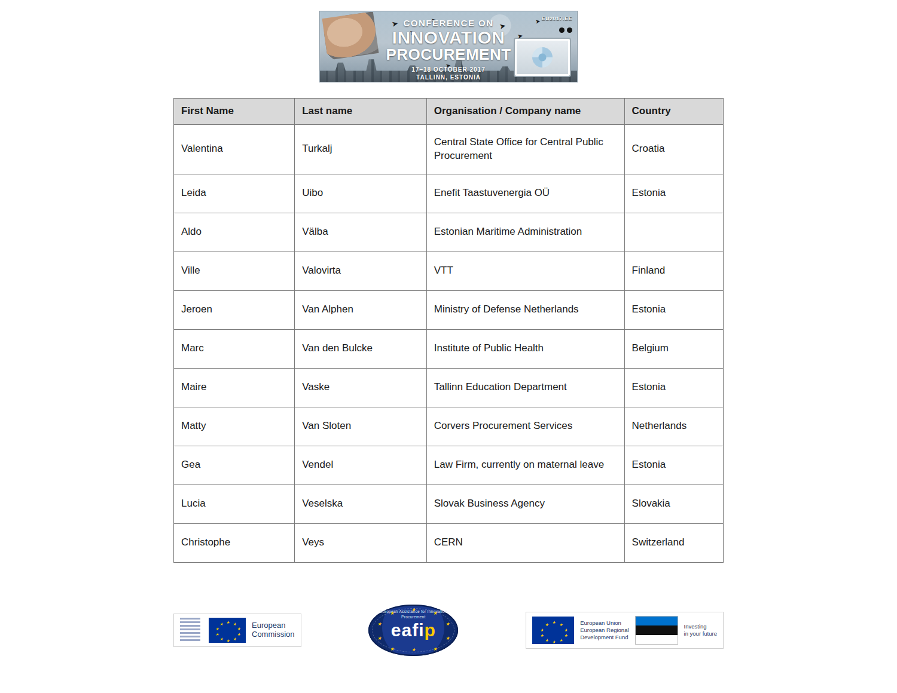➤➤➤ ➤➤➤ ➤➤
EU2017.EE
CONFERENCE ON
INNOVATION
PROCUREMENT
17–18 OCTOBER 2017
TALLINN, ESTONIA
| First Name | Last name | Organisation / Company name | Country |
| --- | --- | --- | --- |
| Valentina | Turkalj | Central State Office for Central Public Procurement | Croatia |
| Leida | Uibo | Enefit Taastuvenergia OÜ | Estonia |
| Aldo | Välba | Estonian Maritime Administration | |
| Ville | Valovirta | VTT | Finland |
| Jeroen | Van Alphen | Ministry of Defense Netherlands | Estonia |
| Marc | Van den Bulcke | Institute of Public Health | Belgium |
| Maire | Vaske | Tallinn Education Department | Estonia |
| Matty | Van Sloten | Corvers Procurement Services | Netherlands |
| Gea | Vendel | Law Firm, currently on maternal leave | Estonia |
| Lucia | Veselska | Slovak Business Agency | Slovakia |
| Christophe | Veys | CERN | Switzerland |
★ ★ ★ ★ ★ ★ ★ ★ ★ ★
European
Commission
European Assistance for Innovation Procurement
eafip
★ ★ ★ ★ ★ ★ ★ ★ ★ ★
★ ★ ★ ★ ★ ★ ★ ★ ★ ★
European Union
European Regional
Development Fund
Investing
in your future